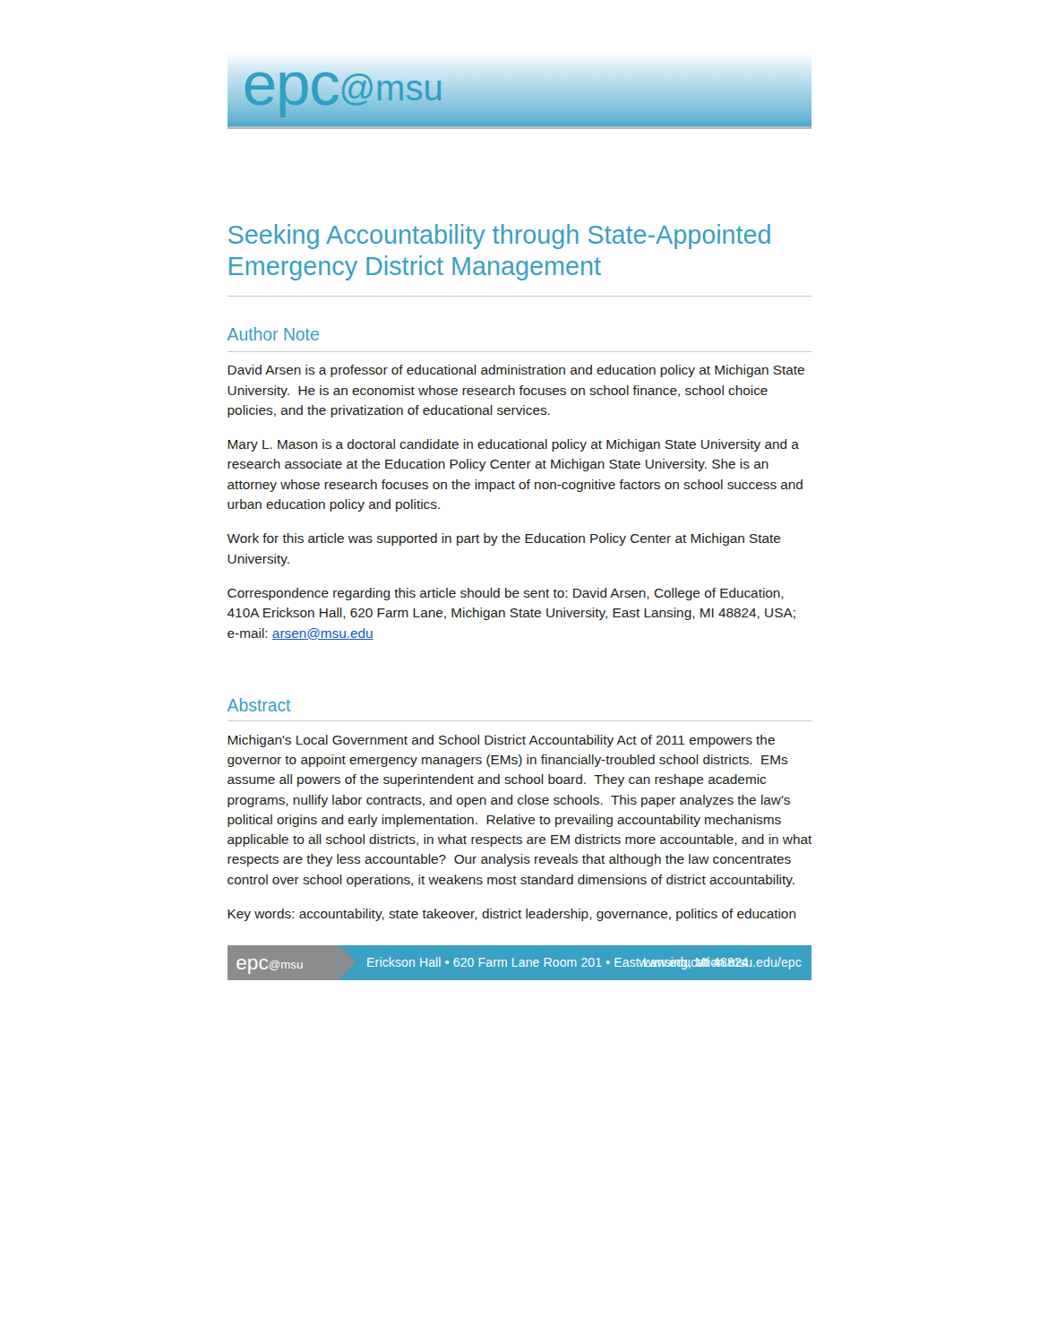epc@msu
Seeking Accountability through State-Appointed Emergency District Management
Author Note
David Arsen is a professor of educational administration and education policy at Michigan State University. He is an economist whose research focuses on school finance, school choice policies, and the privatization of educational services.
Mary L. Mason is a doctoral candidate in educational policy at Michigan State University and a research associate at the Education Policy Center at Michigan State University. She is an attorney whose research focuses on the impact of non-cognitive factors on school success and urban education policy and politics.
Work for this article was supported in part by the Education Policy Center at Michigan State University.
Correspondence regarding this article should be sent to: David Arsen, College of Education, 410A Erickson Hall, 620 Farm Lane, Michigan State University, East Lansing, MI 48824, USA; e-mail: arsen@msu.edu
Abstract
Michigan's Local Government and School District Accountability Act of 2011 empowers the governor to appoint emergency managers (EMs) in financially-troubled school districts. EMs assume all powers of the superintendent and school board. They can reshape academic programs, nullify labor contracts, and open and close schools. This paper analyzes the law's political origins and early implementation. Relative to prevailing accountability mechanisms applicable to all school districts, in what respects are EM districts more accountable, and in what respects are they less accountable? Our analysis reveals that although the law concentrates control over school operations, it weakens most standard dimensions of district accountability.
Key words: accountability, state takeover, district leadership, governance, politics of education
epc@msu
Erickson Hall • 620 Farm Lane Room 201 • East Lansing, MI 48824
www.education.msu.edu/epc